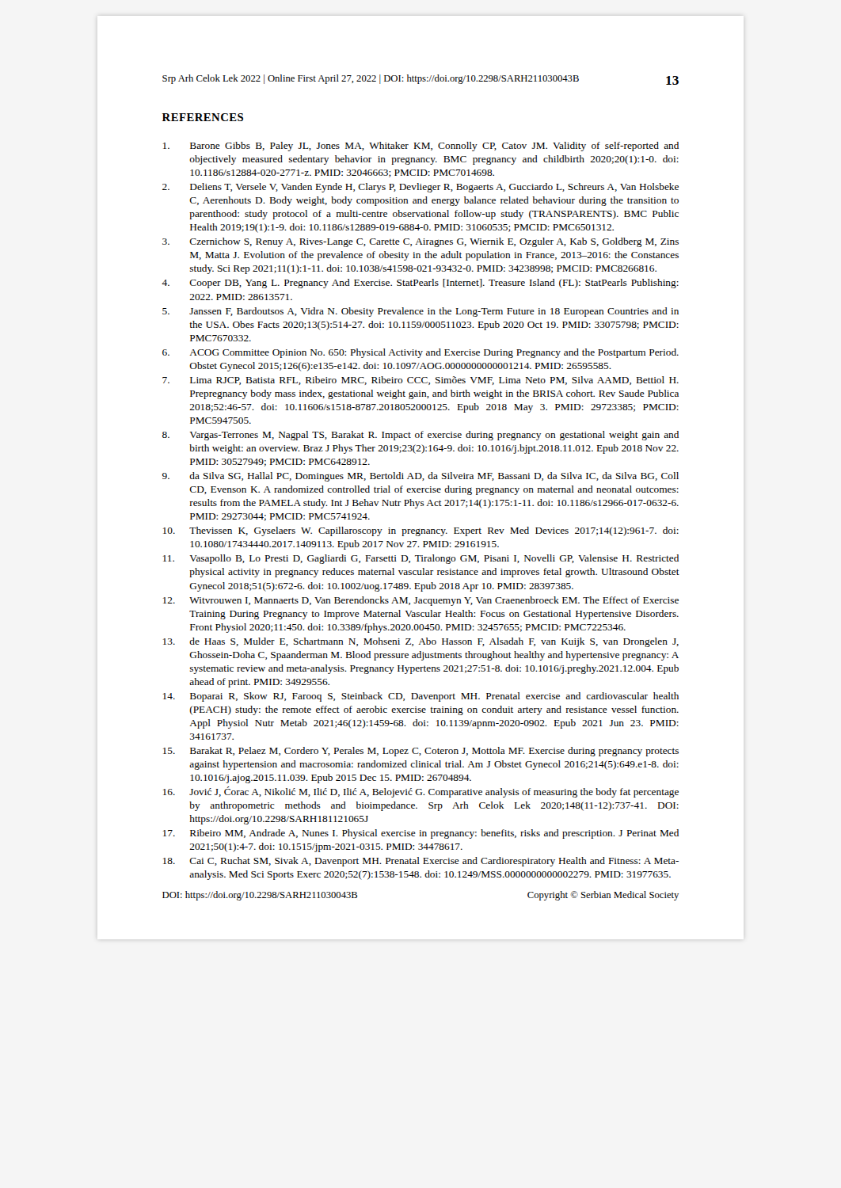Srp Arh Celok Lek 2022 | Online First April 27, 2022 | DOI: https://doi.org/10.2298/SARH211030043B
13
REFERENCES
1. Barone Gibbs B, Paley JL, Jones MA, Whitaker KM, Connolly CP, Catov JM. Validity of self-reported and objectively measured sedentary behavior in pregnancy. BMC pregnancy and childbirth 2020;20(1):1-0. doi: 10.1186/s12884-020-2771-z. PMID: 32046663; PMCID: PMC7014698.
2. Deliens T, Versele V, Vanden Eynde H, Clarys P, Devlieger R, Bogaerts A, Gucciardo L, Schreurs A, Van Holsbeke C, Aerenhouts D. Body weight, body composition and energy balance related behaviour during the transition to parenthood: study protocol of a multi-centre observational follow-up study (TRANSPARENTS). BMC Public Health 2019;19(1):1-9. doi: 10.1186/s12889-019-6884-0. PMID: 31060535; PMCID: PMC6501312.
3. Czernichow S, Renuy A, Rives-Lange C, Carette C, Airagnes G, Wiernik E, Ozguler A, Kab S, Goldberg M, Zins M, Matta J. Evolution of the prevalence of obesity in the adult population in France, 2013–2016: the Constances study. Sci Rep 2021;11(1):1-11. doi: 10.1038/s41598-021-93432-0. PMID: 34238998; PMCID: PMC8266816.
4. Cooper DB, Yang L. Pregnancy And Exercise. StatPearls [Internet]. Treasure Island (FL): StatPearls Publishing: 2022. PMID: 28613571.
5. Janssen F, Bardoutsos A, Vidra N. Obesity Prevalence in the Long-Term Future in 18 European Countries and in the USA. Obes Facts 2020;13(5):514-27. doi: 10.1159/000511023. Epub 2020 Oct 19. PMID: 33075798; PMCID: PMC7670332.
6. ACOG Committee Opinion No. 650: Physical Activity and Exercise During Pregnancy and the Postpartum Period. Obstet Gynecol 2015;126(6):e135-e142. doi: 10.1097/AOG.0000000000001214. PMID: 26595585.
7. Lima RJCP, Batista RFL, Ribeiro MRC, Ribeiro CCC, Simões VMF, Lima Neto PM, Silva AAMD, Bettiol H. Prepregnancy body mass index, gestational weight gain, and birth weight in the BRISA cohort. Rev Saude Publica 2018;52:46-57. doi: 10.11606/s1518-8787.2018052000125. Epub 2018 May 3. PMID: 29723385; PMCID: PMC5947505.
8. Vargas-Terrones M, Nagpal TS, Barakat R. Impact of exercise during pregnancy on gestational weight gain and birth weight: an overview. Braz J Phys Ther 2019;23(2):164-9. doi: 10.1016/j.bjpt.2018.11.012. Epub 2018 Nov 22. PMID: 30527949; PMCID: PMC6428912.
9. da Silva SG, Hallal PC, Domingues MR, Bertoldi AD, da Silveira MF, Bassani D, da Silva IC, da Silva BG, Coll CD, Evenson K. A randomized controlled trial of exercise during pregnancy on maternal and neonatal outcomes: results from the PAMELA study. Int J Behav Nutr Phys Act 2017;14(1):175:1-11. doi: 10.1186/s12966-017-0632-6. PMID: 29273044; PMCID: PMC5741924.
10. Thevissen K, Gyselaers W. Capillaroscopy in pregnancy. Expert Rev Med Devices 2017;14(12):961-7. doi: 10.1080/17434440.2017.1409113. Epub 2017 Nov 27. PMID: 29161915.
11. Vasapollo B, Lo Presti D, Gagliardi G, Farsetti D, Tiralongo GM, Pisani I, Novelli GP, Valensise H. Restricted physical activity in pregnancy reduces maternal vascular resistance and improves fetal growth. Ultrasound Obstet Gynecol 2018;51(5):672-6. doi: 10.1002/uog.17489. Epub 2018 Apr 10. PMID: 28397385.
12. Witvrouwen I, Mannaerts D, Van Berendoncks AM, Jacquemyn Y, Van Craenenbroeck EM. The Effect of Exercise Training During Pregnancy to Improve Maternal Vascular Health: Focus on Gestational Hypertensive Disorders. Front Physiol 2020;11:450. doi: 10.3389/fphys.2020.00450. PMID: 32457655; PMCID: PMC7225346.
13. de Haas S, Mulder E, Schartmann N, Mohseni Z, Abo Hasson F, Alsadah F, van Kuijk S, van Drongelen J, Ghossein-Doha C, Spaanderman M. Blood pressure adjustments throughout healthy and hypertensive pregnancy: A systematic review and meta-analysis. Pregnancy Hypertens 2021;27:51-8. doi: 10.1016/j.preghy.2021.12.004. Epub ahead of print. PMID: 34929556.
14. Boparai R, Skow RJ, Farooq S, Steinback CD, Davenport MH. Prenatal exercise and cardiovascular health (PEACH) study: the remote effect of aerobic exercise training on conduit artery and resistance vessel function. Appl Physiol Nutr Metab 2021;46(12):1459-68. doi: 10.1139/apnm-2020-0902. Epub 2021 Jun 23. PMID: 34161737.
15. Barakat R, Pelaez M, Cordero Y, Perales M, Lopez C, Coteron J, Mottola MF. Exercise during pregnancy protects against hypertension and macrosomia: randomized clinical trial. Am J Obstet Gynecol 2016;214(5):649.e1-8. doi: 10.1016/j.ajog.2015.11.039. Epub 2015 Dec 15. PMID: 26704894.
16. Jović J, Ćorac A, Nikolić M, Ilić D, Ilić A, Belojević G. Comparative analysis of measuring the body fat percentage by anthropometric methods and bioimpedance. Srp Arh Celok Lek 2020;148(11-12):737-41. DOI: https://doi.org/10.2298/SARH181121065J
17. Ribeiro MM, Andrade A, Nunes I. Physical exercise in pregnancy: benefits, risks and prescription. J Perinat Med 2021;50(1):4-7. doi: 10.1515/jpm-2021-0315. PMID: 34478617.
18. Cai C, Ruchat SM, Sivak A, Davenport MH. Prenatal Exercise and Cardiorespiratory Health and Fitness: A Meta-analysis. Med Sci Sports Exerc 2020;52(7):1538-1548. doi: 10.1249/MSS.0000000000002279. PMID: 31977635.
DOI: https://doi.org/10.2298/SARH211030043B
Copyright © Serbian Medical Society